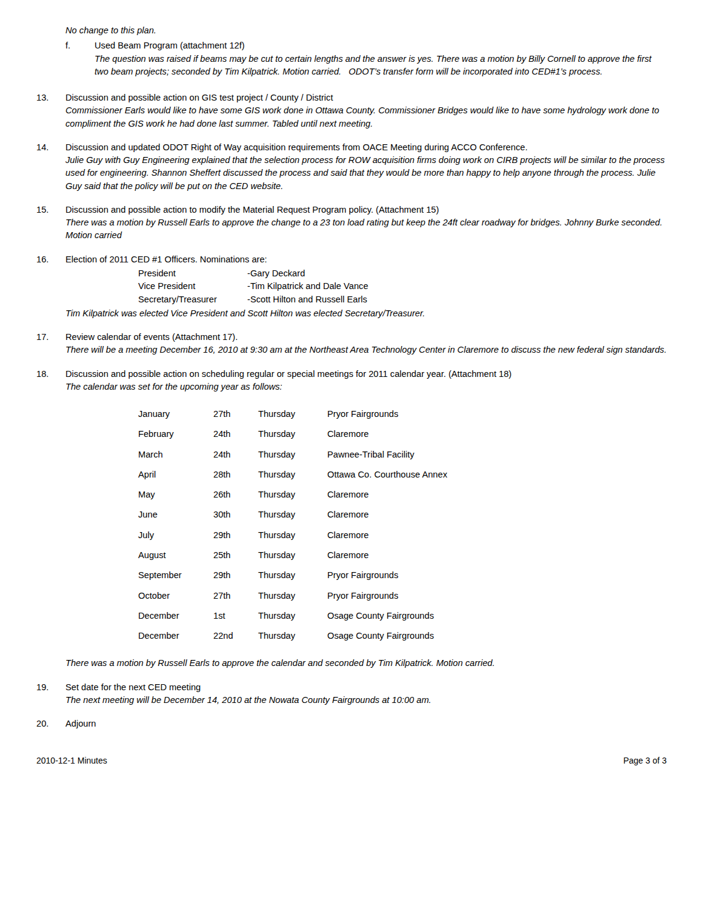No change to this plan.
f.
Used Beam Program (attachment 12f)
The question was raised if beams may be cut to certain lengths and the answer is yes. There was a motion by Billy Cornell to approve the first two beam projects; seconded by Tim Kilpatrick. Motion carried. ODOT’s transfer form will be incorporated into CED#1’s process.
13.
Discussion and possible action on GIS test project / County / District
Commissioner Earls would like to have some GIS work done in Ottawa County. Commissioner Bridges would like to have some hydrology work done to compliment the GIS work he had done last summer. Tabled until next meeting.
14.
Discussion and updated ODOT Right of Way acquisition requirements from OACE Meeting during ACCO Conference.
Julie Guy with Guy Engineering explained that the selection process for ROW acquisition firms doing work on CIRB projects will be similar to the process used for engineering. Shannon Sheffert discussed the process and said that they would be more than happy to help anyone through the process. Julie Guy said that the policy will be put on the CED website.
15.
Discussion and possible action to modify the Material Request Program policy. (Attachment 15)
There was a motion by Russell Earls to approve the change to a 23 ton load rating but keep the 24ft clear roadway for bridges. Johnny Burke seconded. Motion carried
16.
Election of 2011 CED #1 Officers. Nominations are:
| President | -Gary Deckard |
| Vice President | -Tim Kilpatrick and Dale Vance |
| Secretary/Treasurer | -Scott Hilton and Russell Earls |
Tim Kilpatrick was elected Vice President and Scott Hilton was elected Secretary/Treasurer.
17.
Review calendar of events (Attachment 17).
There will be a meeting December 16, 2010 at 9:30 am at the Northeast Area Technology Center in Claremore to discuss the new federal sign standards.
18.
Discussion and possible action on scheduling regular or special meetings for 2011 calendar year. (Attachment 18)
The calendar was set for the upcoming year as follows:
| January | 27th | Thursday | Pryor Fairgrounds |
| February | 24th | Thursday | Claremore |
| March | 24th | Thursday | Pawnee-Tribal Facility |
| April | 28th | Thursday | Ottawa Co. Courthouse Annex |
| May | 26th | Thursday | Claremore |
| June | 30th | Thursday | Claremore |
| July | 29th | Thursday | Claremore |
| August | 25th | Thursday | Claremore |
| September | 29th | Thursday | Pryor Fairgrounds |
| October | 27th | Thursday | Pryor Fairgrounds |
| December | 1st | Thursday | Osage County Fairgrounds |
| December | 22nd | Thursday | Osage County Fairgrounds |
There was a motion by Russell Earls to approve the calendar and seconded by Tim Kilpatrick. Motion carried.
19.
Set date for the next CED meeting
The next meeting will be December 14, 2010 at the Nowata County Fairgrounds at 10:00 am.
20.
Adjourn
2010-12-1 Minutes
Page 3 of 3